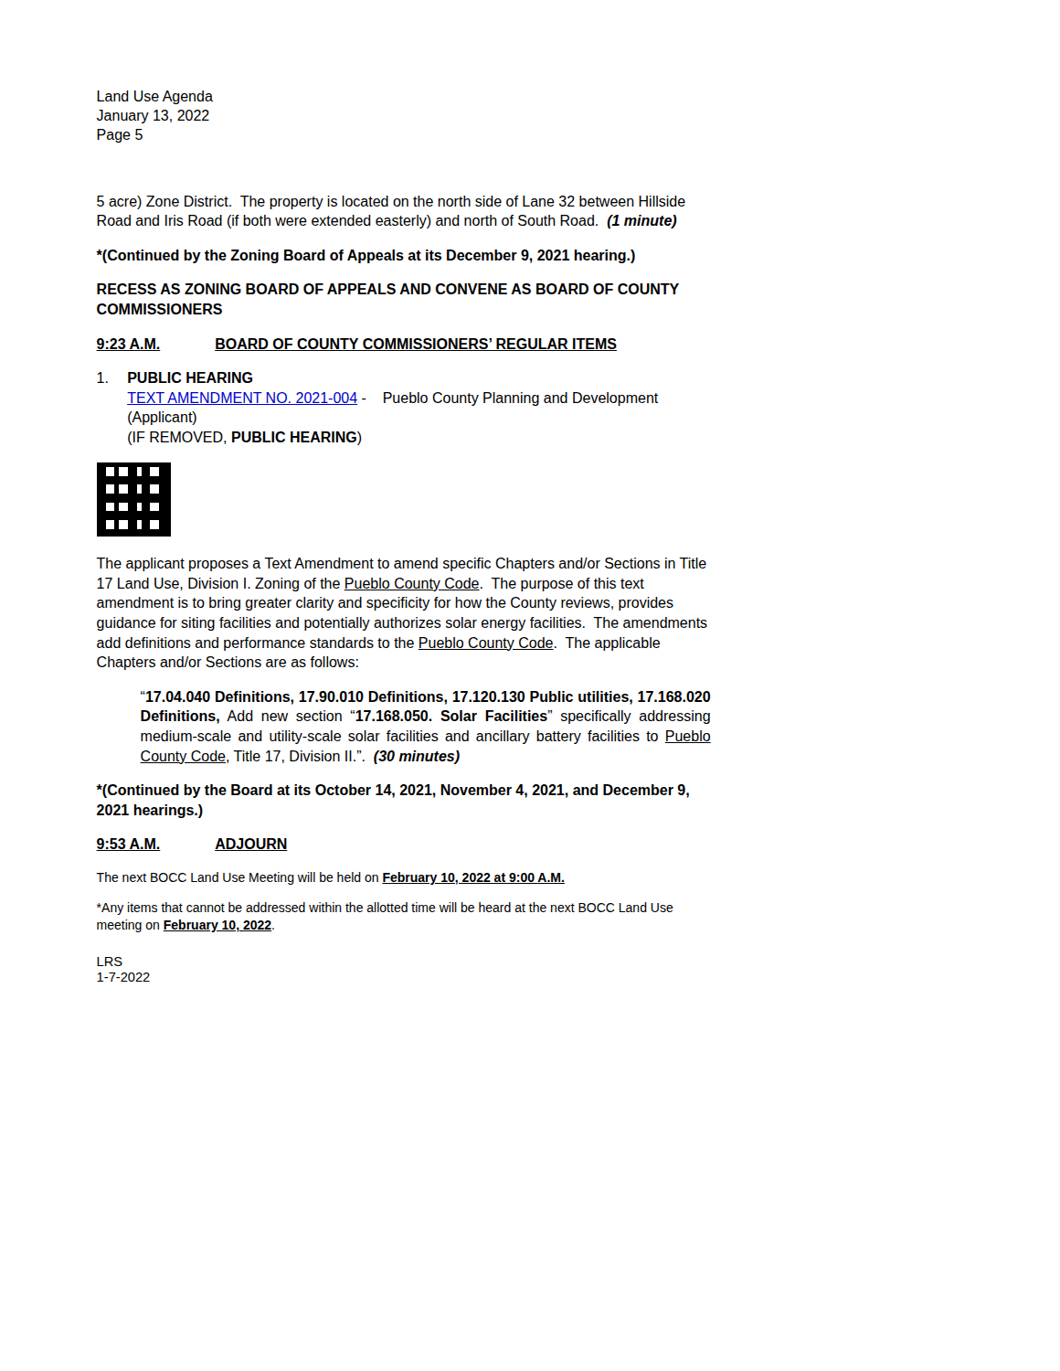Land Use Agenda
January 13, 2022
Page 5
5 acre) Zone District. The property is located on the north side of Lane 32 between Hillside Road and Iris Road (if both were extended easterly) and north of South Road. (1 minute)
*(Continued by the Zoning Board of Appeals at its December 9, 2021 hearing.)
RECESS AS ZONING BOARD OF APPEALS AND CONVENE AS BOARD OF COUNTY COMMISSIONERS
9:23 A.M. BOARD OF COUNTY COMMISSIONERS’ REGULAR ITEMS
1. PUBLIC HEARING
TEXT AMENDMENT NO. 2021-004 - Pueblo County Planning and Development (Applicant)
(IF REMOVED, PUBLIC HEARING)
The applicant proposes a Text Amendment to amend specific Chapters and/or Sections in Title 17 Land Use, Division I. Zoning of the Pueblo County Code. The purpose of this text amendment is to bring greater clarity and specificity for how the County reviews, provides guidance for siting facilities and potentially authorizes solar energy facilities. The amendments add definitions and performance standards to the Pueblo County Code. The applicable Chapters and/or Sections are as follows:
“17.04.040 Definitions, 17.90.010 Definitions, 17.120.130 Public utilities, 17.168.020 Definitions, Add new section “17.168.050. Solar Facilities” specifically addressing medium-scale and utility-scale solar facilities and ancillary battery facilities to Pueblo County Code, Title 17, Division II.”. (30 minutes)
*(Continued by the Board at its October 14, 2021, November 4, 2021, and December 9, 2021 hearings.)
9:53 A.M. ADJOURN
The next BOCC Land Use Meeting will be held on February 10, 2022 at 9:00 A.M.
*Any items that cannot be addressed within the allotted time will be heard at the next BOCC Land Use meeting on February 10, 2022.
LRS
1-7-2022